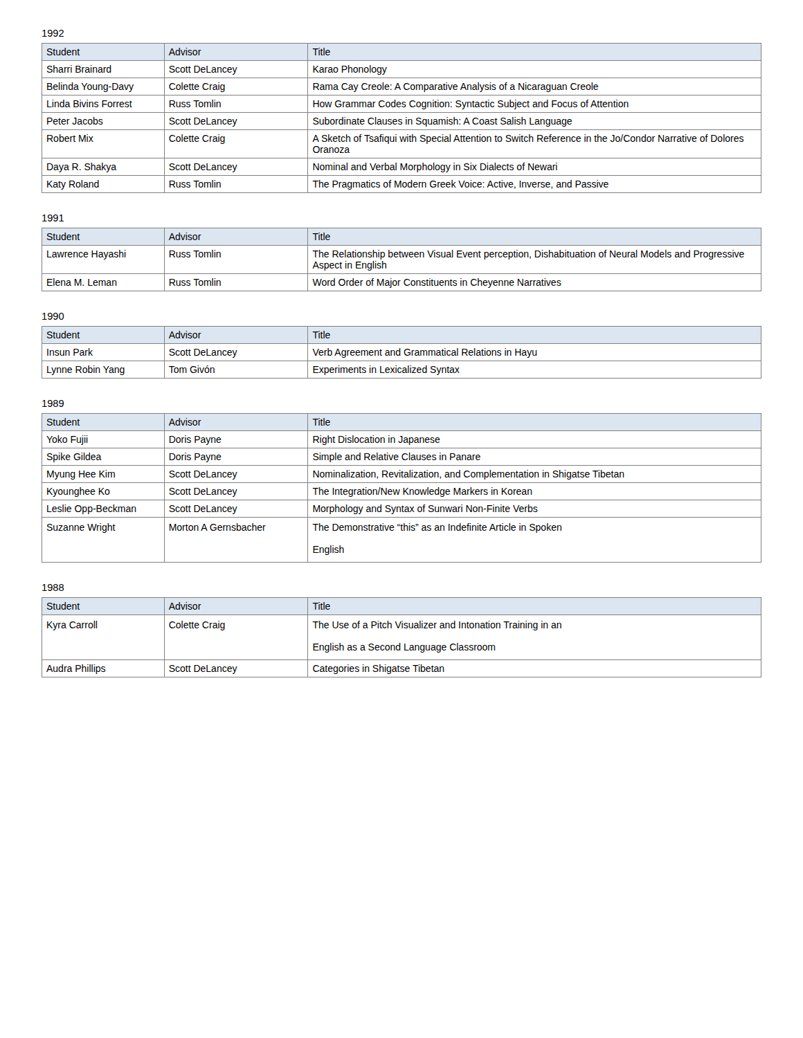1992
| Student | Advisor | Title |
| --- | --- | --- |
| Sharri Brainard | Scott DeLancey | Karao Phonology |
| Belinda Young-Davy | Colette Craig | Rama Cay Creole: A Comparative Analysis of a Nicaraguan Creole |
| Linda Bivins Forrest | Russ Tomlin | How Grammar Codes Cognition: Syntactic Subject and Focus of Attention |
| Peter Jacobs | Scott DeLancey | Subordinate Clauses in Squamish: A Coast Salish Language |
| Robert Mix | Colette Craig | A Sketch of Tsafiqui with Special Attention to Switch Reference in the Jo/Condor Narrative of Dolores Oranoza |
| Daya R. Shakya | Scott DeLancey | Nominal and Verbal Morphology in Six Dialects of Newari |
| Katy Roland | Russ Tomlin | The Pragmatics of Modern Greek Voice: Active, Inverse, and Passive |
1991
| Student | Advisor | Title |
| --- | --- | --- |
| Lawrence Hayashi | Russ Tomlin | The Relationship between Visual Event perception, Dishabituation of Neural Models and Progressive Aspect in English |
| Elena M. Leman | Russ Tomlin | Word Order of Major Constituents in Cheyenne Narratives |
1990
| Student | Advisor | Title |
| --- | --- | --- |
| Insun Park | Scott DeLancey | Verb Agreement and Grammatical Relations in Hayu |
| Lynne Robin Yang | Tom Givón | Experiments in Lexicalized Syntax |
1989
| Student | Advisor | Title |
| --- | --- | --- |
| Yoko Fujii | Doris Payne | Right Dislocation in Japanese |
| Spike Gildea | Doris Payne | Simple and Relative Clauses in Panare |
| Myung Hee Kim | Scott DeLancey | Nominalization, Revitalization, and Complementation in Shigatse Tibetan |
| Kyounghee Ko | Scott DeLancey | The Integration/New Knowledge Markers in Korean |
| Leslie Opp-Beckman | Scott DeLancey | Morphology and Syntax of Sunwari Non-Finite Verbs |
| Suzanne Wright | Morton A Gernsbacher | The Demonstrative “this” as an Indefinite Article in Spoken English |
1988
| Student | Advisor | Title |
| --- | --- | --- |
| Kyra Carroll | Colette Craig | The Use of a Pitch Visualizer and Intonation Training in an English as a Second Language Classroom |
| Audra Phillips | Scott DeLancey | Categories in Shigatse Tibetan |